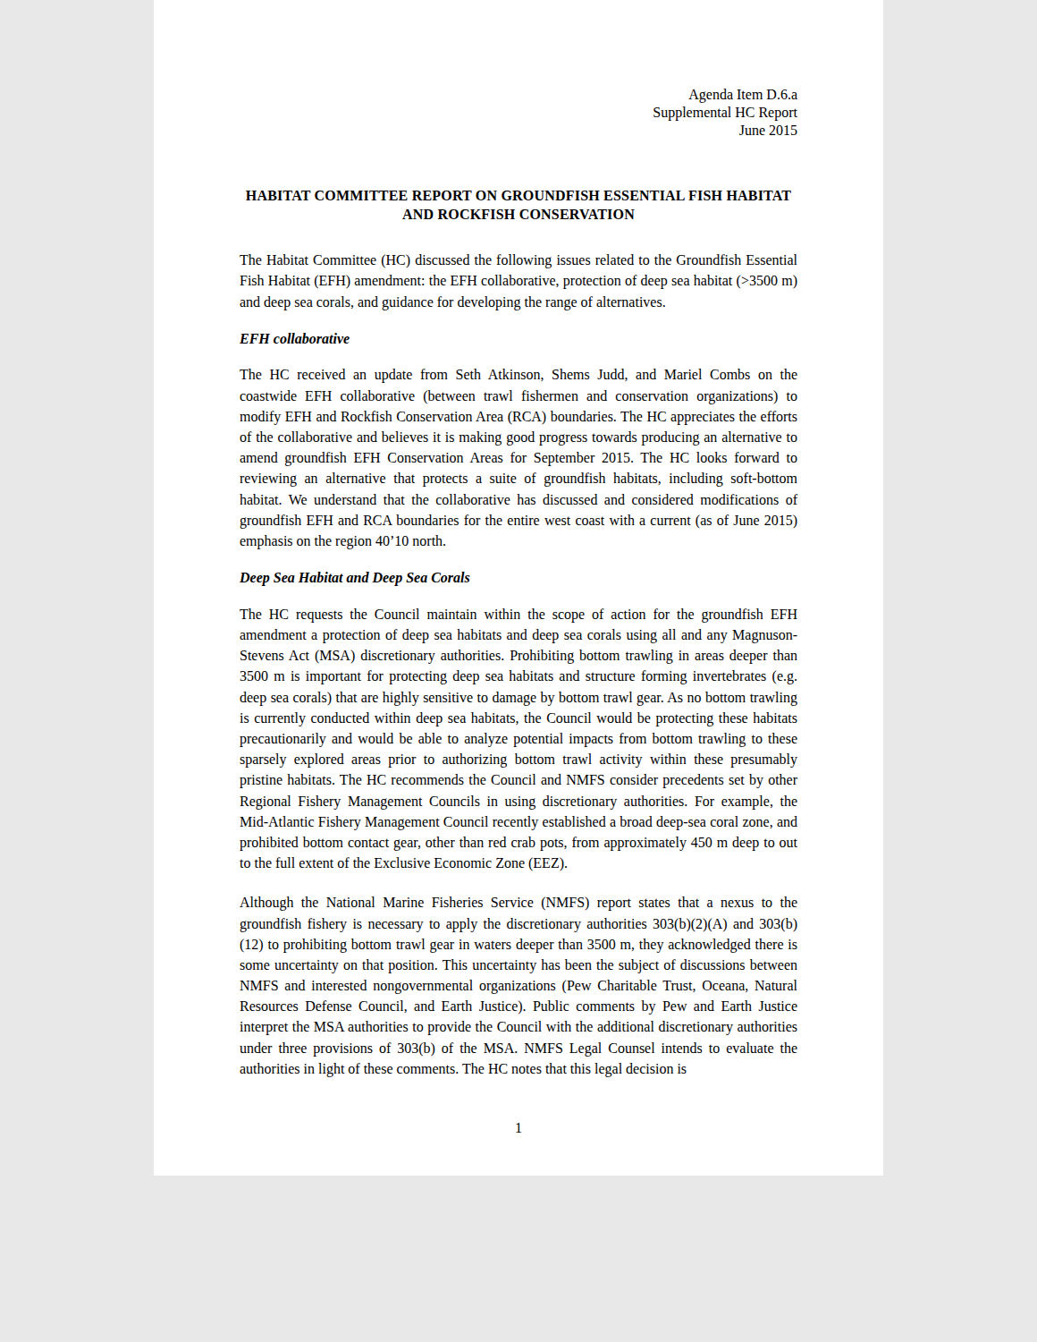Agenda Item D.6.a
Supplemental HC Report
June 2015
Habitat Committee Report on Groundfish Essential Fish Habitat
and Rockfish Conservation
The Habitat Committee (HC) discussed the following issues related to the Groundfish Essential Fish Habitat (EFH) amendment: the EFH collaborative, protection of deep sea habitat (>3500 m) and deep sea corals, and guidance for developing the range of alternatives.
EFH collaborative
The HC received an update from Seth Atkinson, Shems Judd, and Mariel Combs on the coastwide EFH collaborative (between trawl fishermen and conservation organizations) to modify EFH and Rockfish Conservation Area (RCA) boundaries. The HC appreciates the efforts of the collaborative and believes it is making good progress towards producing an alternative to amend groundfish EFH Conservation Areas for September 2015. The HC looks forward to reviewing an alternative that protects a suite of groundfish habitats, including soft-bottom habitat. We understand that the collaborative has discussed and considered modifications of groundfish EFH and RCA boundaries for the entire west coast with a current (as of June 2015) emphasis on the region 40’10 north.
Deep Sea Habitat and Deep Sea Corals
The HC requests the Council maintain within the scope of action for the groundfish EFH amendment a protection of deep sea habitats and deep sea corals using all and any Magnuson-Stevens Act (MSA) discretionary authorities. Prohibiting bottom trawling in areas deeper than 3500 m is important for protecting deep sea habitats and structure forming invertebrates (e.g. deep sea corals) that are highly sensitive to damage by bottom trawl gear. As no bottom trawling is currently conducted within deep sea habitats, the Council would be protecting these habitats precautionarily and would be able to analyze potential impacts from bottom trawling to these sparsely explored areas prior to authorizing bottom trawl activity within these presumably pristine habitats. The HC recommends the Council and NMFS consider precedents set by other Regional Fishery Management Councils in using discretionary authorities. For example, the Mid-Atlantic Fishery Management Council recently established a broad deep-sea coral zone, and prohibited bottom contact gear, other than red crab pots, from approximately 450 m deep to out to the full extent of the Exclusive Economic Zone (EEZ).
Although the National Marine Fisheries Service (NMFS) report states that a nexus to the groundfish fishery is necessary to apply the discretionary authorities 303(b)(2)(A) and 303(b)(12) to prohibiting bottom trawl gear in waters deeper than 3500 m, they acknowledged there is some uncertainty on that position. This uncertainty has been the subject of discussions between NMFS and interested nongovernmental organizations (Pew Charitable Trust, Oceana, Natural Resources Defense Council, and Earth Justice). Public comments by Pew and Earth Justice interpret the MSA authorities to provide the Council with the additional discretionary authorities under three provisions of 303(b) of the MSA. NMFS Legal Counsel intends to evaluate the authorities in light of these comments. The HC notes that this legal decision is
1